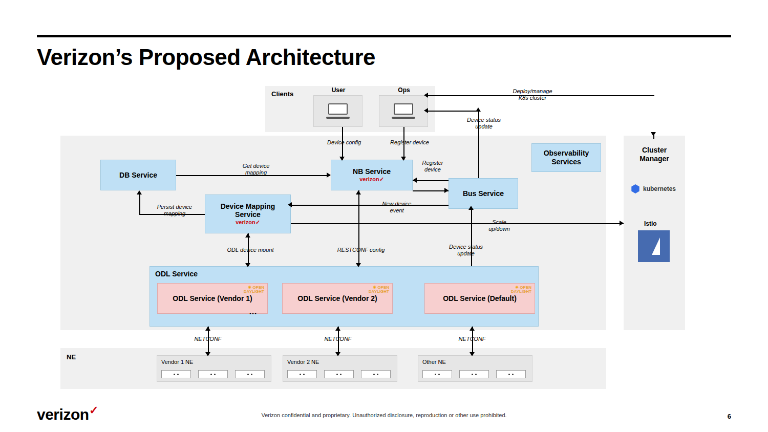Verizon’s Proposed Architecture
Clients
NE
User
Ops
DB Service
NB Service
verizon✓
Bus Service
Device Mapping
Service
verizon✓
Observability
Services
Cluster
Manager
kubernetes
Istio
ODL Service
ODL Service (Vendor 1)
☀ OPEN
DAYLIGHT
ODL Service (Vendor 2)
☀ OPEN
DAYLIGHT
ODL Service (Default)
☀ OPEN
DAYLIGHT
…
Vendor 1 NE
Vendor 2 NE
Other NE
Deploy/manage
K8s cluster
Device status
update
Device config
Register device
Get device
mapping
Persist device
mapping
Register
device
New device
event
Scale
up/down
ODL device mount
RESTCONF config
Device status
update
NETCONF
NETCONF
NETCONF
verizon✓
Verizon confidential and proprietary. Unauthorized disclosure, reproduction or other use prohibited.
6